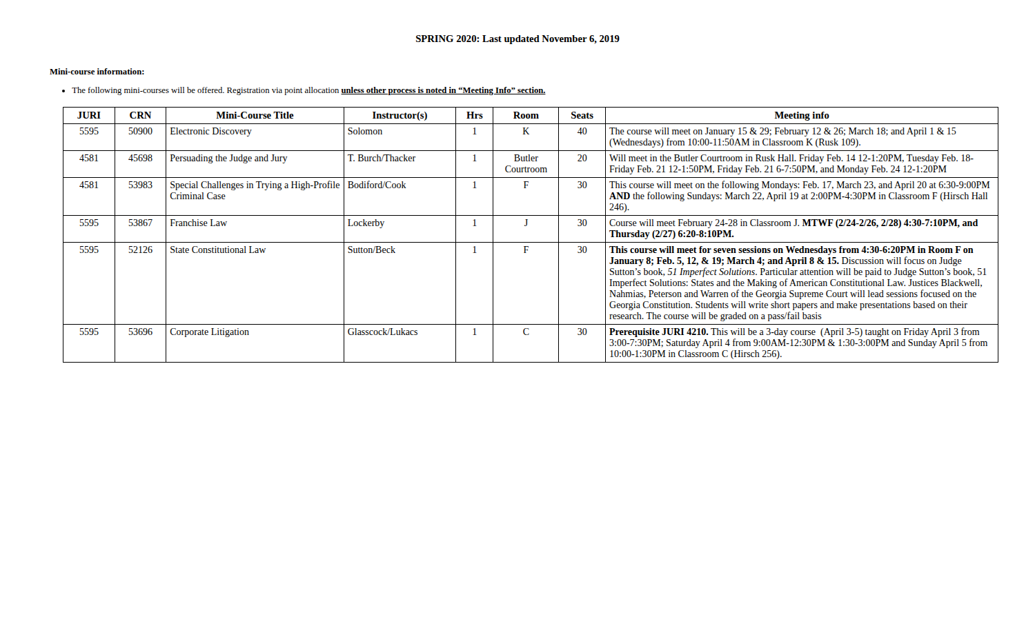SPRING 2020: Last updated November 6, 2019
Mini-course information:
The following mini-courses will be offered. Registration via point allocation unless other process is noted in “Meeting Info” section.
| JURI | CRN | Mini-Course Title | Instructor(s) | Hrs | Room | Seats | Meeting info |
| --- | --- | --- | --- | --- | --- | --- | --- |
| 5595 | 50900 | Electronic Discovery | Solomon | 1 | K | 40 | The course will meet on January 15 & 29; February 12 & 26; March 18; and April 1 & 15 (Wednesdays) from 10:00-11:50AM in Classroom K (Rusk 109). |
| 4581 | 45698 | Persuading the Judge and Jury | T. Burch/Thacker | 1 | Butler Courtroom | 20 | Will meet in the Butler Courtroom in Rusk Hall. Friday Feb. 14 12-1:20PM, Tuesday Feb. 18-Friday Feb. 21 12-1:50PM, Friday Feb. 21 6-7:50PM, and Monday Feb. 24 12-1:20PM |
| 4581 | 53983 | Special Challenges in Trying a High-Profile Criminal Case | Bodiford/Cook | 1 | F | 30 | This course will meet on the following Mondays: Feb. 17, March 23, and April 20 at 6:30-9:00PM AND the following Sundays: March 22, April 19 at 2:00PM-4:30PM in Classroom F (Hirsch Hall 246). |
| 5595 | 53867 | Franchise Law | Lockerby | 1 | J | 30 | Course will meet February 24-28 in Classroom J. MTWF (2/24-2/26, 2/28) 4:30-7:10PM, and Thursday (2/27) 6:20-8:10PM. |
| 5595 | 52126 | State Constitutional Law | Sutton/Beck | 1 | F | 30 | This course will meet for seven sessions on Wednesdays from 4:30-6:20PM in Room F on January 8; Feb. 5, 12, & 19; March 4; and April 8 & 15. Discussion will focus on Judge Sutton’s book, 51 Imperfect Solutions . Particular attention will be paid to Judge Sutton’s book, 51 Imperfect Solutions: States and the Making of American Constitutional Law. Justices Blackwell, Nahmias, Peterson and Warren of the Georgia Supreme Court will lead sessions focused on the Georgia Constitution. Students will write short papers and make presentations based on their research. The course will be graded on a pass/fail basis |
| 5595 | 53696 | Corporate Litigation | Glasscock/Lukacs | 1 | C | 30 | Prerequisite JURI 4210. This will be a 3-day course (April 3-5) taught on Friday April 3 from 3:00-7:30PM; Saturday April 4 from 9:00AM-12:30PM & 1:30-3:00PM and Sunday April 5 from 10:00-1:30PM in Classroom C (Hirsch 256). |